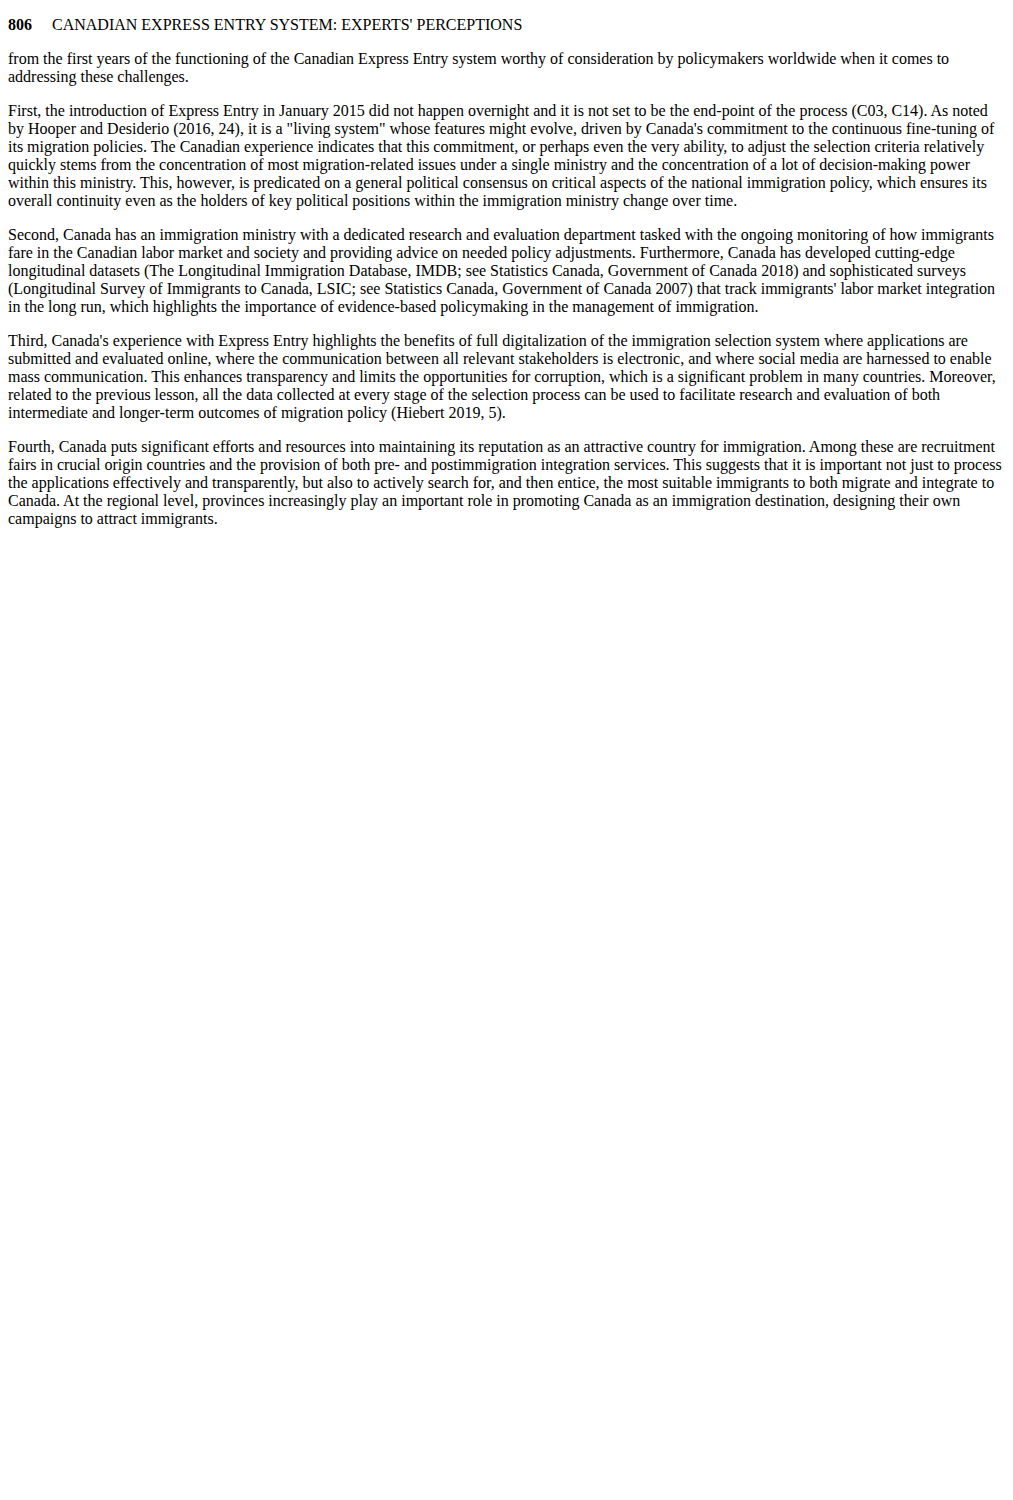806 CANADIAN EXPRESS ENTRY SYSTEM: EXPERTS' PERCEPTIONS
from the first years of the functioning of the Canadian Express Entry system worthy of consideration by policymakers worldwide when it comes to addressing these challenges.
First, the introduction of Express Entry in January 2015 did not happen overnight and it is not set to be the end-point of the process (C03, C14). As noted by Hooper and Desiderio (2016, 24), it is a "living system" whose features might evolve, driven by Canada's commitment to the continuous fine-tuning of its migration policies. The Canadian experience indicates that this commitment, or perhaps even the very ability, to adjust the selection criteria relatively quickly stems from the concentration of most migration-related issues under a single ministry and the concentration of a lot of decision-making power within this ministry. This, however, is predicated on a general political consensus on critical aspects of the national immigration policy, which ensures its overall continuity even as the holders of key political positions within the immigration ministry change over time.
Second, Canada has an immigration ministry with a dedicated research and evaluation department tasked with the ongoing monitoring of how immigrants fare in the Canadian labor market and society and providing advice on needed policy adjustments. Furthermore, Canada has developed cutting-edge longitudinal datasets (The Longitudinal Immigration Database, IMDB; see Statistics Canada, Government of Canada 2018) and sophisticated surveys (Longitudinal Survey of Immigrants to Canada, LSIC; see Statistics Canada, Government of Canada 2007) that track immigrants' labor market integration in the long run, which highlights the importance of evidence-based policymaking in the management of immigration.
Third, Canada's experience with Express Entry highlights the benefits of full digitalization of the immigration selection system where applications are submitted and evaluated online, where the communication between all relevant stakeholders is electronic, and where social media are harnessed to enable mass communication. This enhances transparency and limits the opportunities for corruption, which is a significant problem in many countries. Moreover, related to the previous lesson, all the data collected at every stage of the selection process can be used to facilitate research and evaluation of both intermediate and longer-term outcomes of migration policy (Hiebert 2019, 5).
Fourth, Canada puts significant efforts and resources into maintaining its reputation as an attractive country for immigration. Among these are recruitment fairs in crucial origin countries and the provision of both pre- and postimmigration integration services. This suggests that it is important not just to process the applications effectively and transparently, but also to actively search for, and then entice, the most suitable immigrants to both migrate and integrate to Canada. At the regional level, provinces increasingly play an important role in promoting Canada as an immigration destination, designing their own campaigns to attract immigrants.